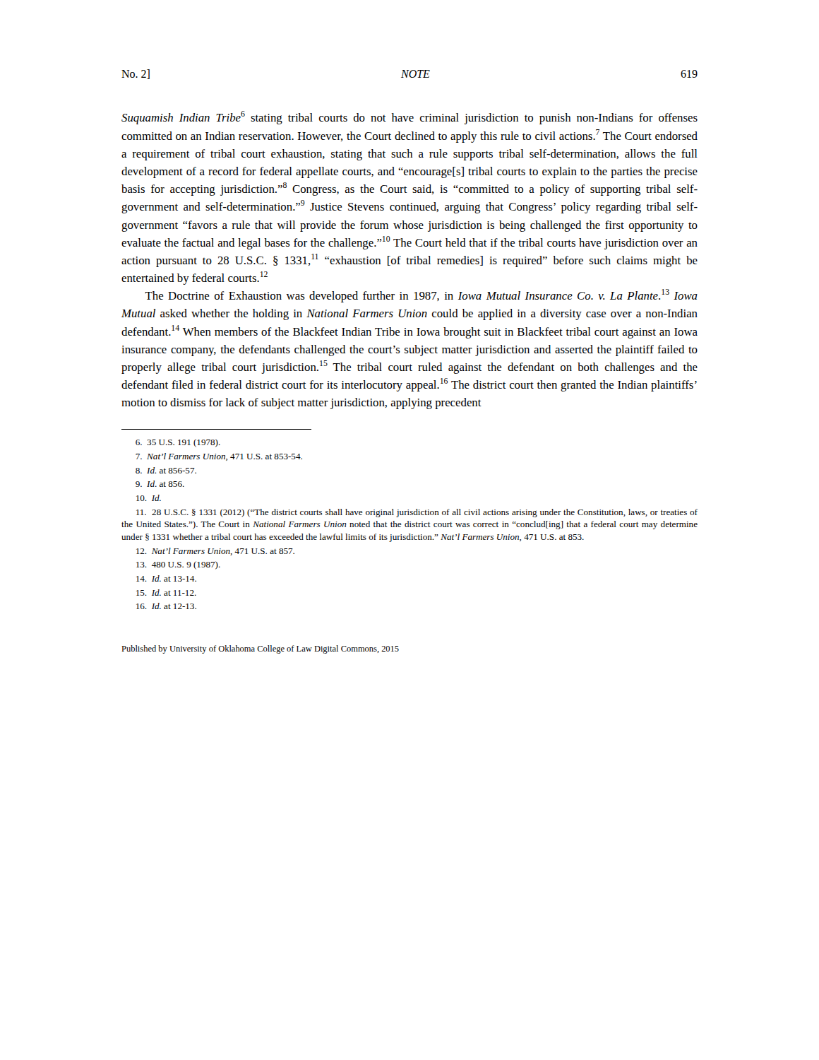No. 2] NOTE 619
Suquamish Indian Tribe6 stating tribal courts do not have criminal jurisdiction to punish non-Indians for offenses committed on an Indian reservation. However, the Court declined to apply this rule to civil actions.7 The Court endorsed a requirement of tribal court exhaustion, stating that such a rule supports tribal self-determination, allows the full development of a record for federal appellate courts, and “encourage[s] tribal courts to explain to the parties the precise basis for accepting jurisdiction.”8 Congress, as the Court said, is “committed to a policy of supporting tribal self-government and self-determination.”9 Justice Stevens continued, arguing that Congress’ policy regarding tribal self-government “favors a rule that will provide the forum whose jurisdiction is being challenged the first opportunity to evaluate the factual and legal bases for the challenge.”10 The Court held that if the tribal courts have jurisdiction over an action pursuant to 28 U.S.C. § 1331,11 “exhaustion [of tribal remedies] is required” before such claims might be entertained by federal courts.12
The Doctrine of Exhaustion was developed further in 1987, in Iowa Mutual Insurance Co. v. La Plante.13 Iowa Mutual asked whether the holding in National Farmers Union could be applied in a diversity case over a non-Indian defendant.14 When members of the Blackfeet Indian Tribe in Iowa brought suit in Blackfeet tribal court against an Iowa insurance company, the defendants challenged the court’s subject matter jurisdiction and asserted the plaintiff failed to properly allege tribal court jurisdiction.15 The tribal court ruled against the defendant on both challenges and the defendant filed in federal district court for its interlocutory appeal.16 The district court then granted the Indian plaintiffs’ motion to dismiss for lack of subject matter jurisdiction, applying precedent
35 U.S. 191 (1978).
Nat’l Farmers Union, 471 U.S. at 853-54.
Id. at 856-57.
Id. at 856.
Id.
28 U.S.C. § 1331 (2012) (“The district courts shall have original jurisdiction of all civil actions arising under the Constitution, laws, or treaties of the United States.”). The Court in National Farmers Union noted that the district court was correct in “conclud[ing] that a federal court may determine under § 1331 whether a tribal court has exceeded the lawful limits of its jurisdiction.” Nat’l Farmers Union, 471 U.S. at 853.
Nat’l Farmers Union, 471 U.S. at 857.
480 U.S. 9 (1987).
Id. at 13-14.
Id. at 11-12.
Id. at 12-13.
Published by University of Oklahoma College of Law Digital Commons, 2015